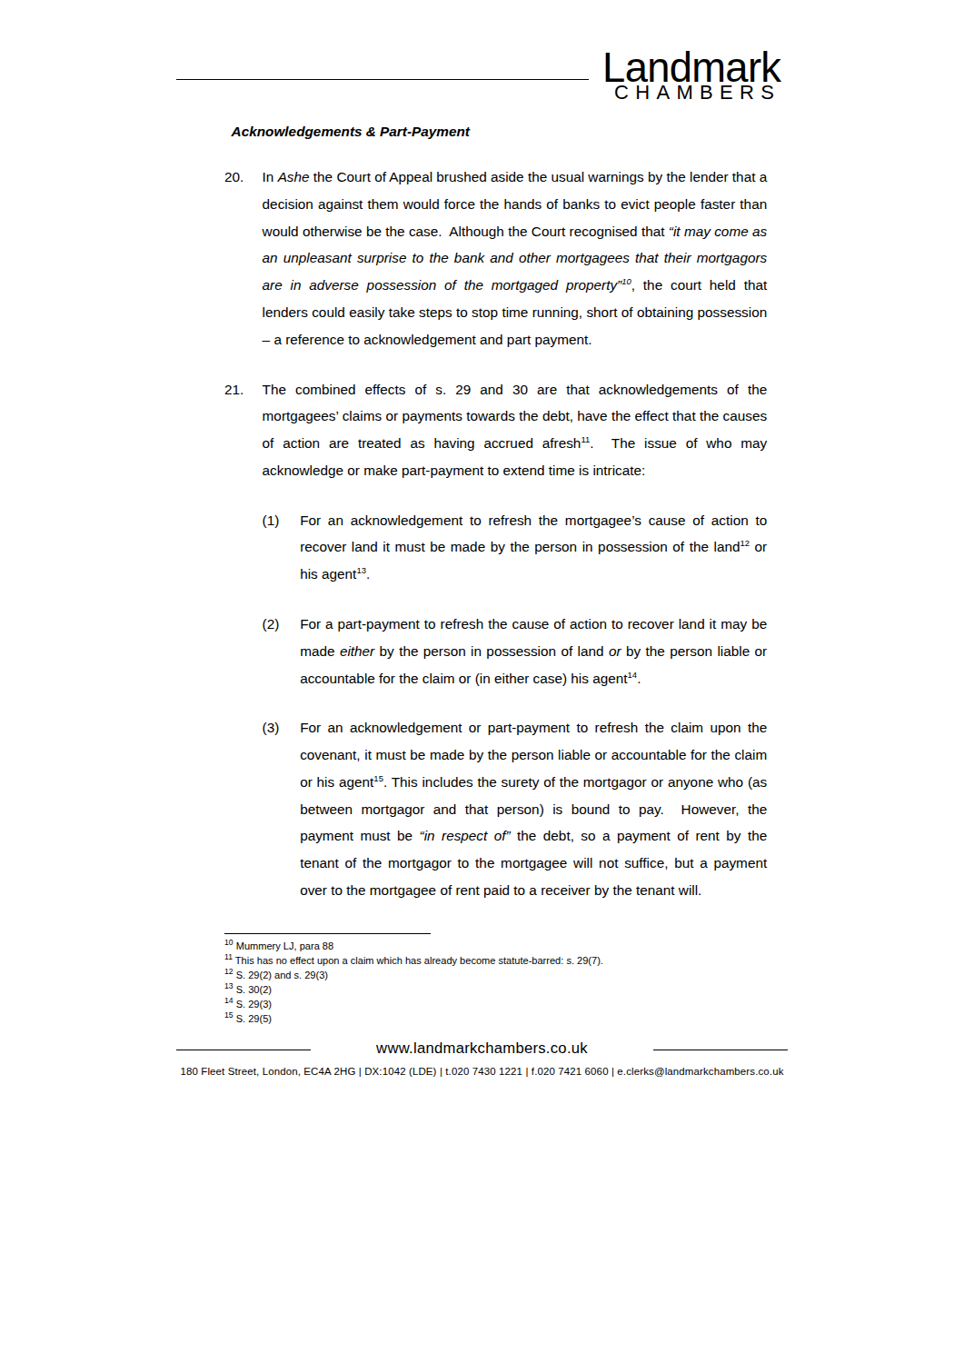Landmark CHAMBERS
Acknowledgements & Part-Payment
In Ashe the Court of Appeal brushed aside the usual warnings by the lender that a decision against them would force the hands of banks to evict people faster than would otherwise be the case. Although the Court recognised that “it may come as an unpleasant surprise to the bank and other mortgagees that their mortgagors are in adverse possession of the mortgaged property”10, the court held that lenders could easily take steps to stop time running, short of obtaining possession – a reference to acknowledgement and part payment.
The combined effects of s. 29 and 30 are that acknowledgements of the mortgagees’ claims or payments towards the debt, have the effect that the causes of action are treated as having accrued afresh11. The issue of who may acknowledge or make part-payment to extend time is intricate:
For an acknowledgement to refresh the mortgagee’s cause of action to recover land it must be made by the person in possession of the land12 or his agent13.
For a part-payment to refresh the cause of action to recover land it may be made either by the person in possession of land or by the person liable or accountable for the claim or (in either case) his agent14.
For an acknowledgement or part-payment to refresh the claim upon the covenant, it must be made by the person liable or accountable for the claim or his agent15. This includes the surety of the mortgagor or anyone who (as between mortgagor and that person) is bound to pay. However, the payment must be “in respect of” the debt, so a payment of rent by the tenant of the mortgagor to the mortgagee will not suffice, but a payment over to the mortgagee of rent paid to a receiver by the tenant will.
10 Mummery LJ, para 88
11 This has no effect upon a claim which has already become statute-barred: s. 29(7).
12 S. 29(2) and s. 29(3)
13 S. 30(2)
14 S. 29(3)
15 S. 29(5)
www.landmarkchambers.co.uk
180 Fleet Street, London, EC4A 2HG | DX:1042 (LDE) | t.020 7430 1221 | f.020 7421 6060 | e.clerks@landmarkchambers.co.uk